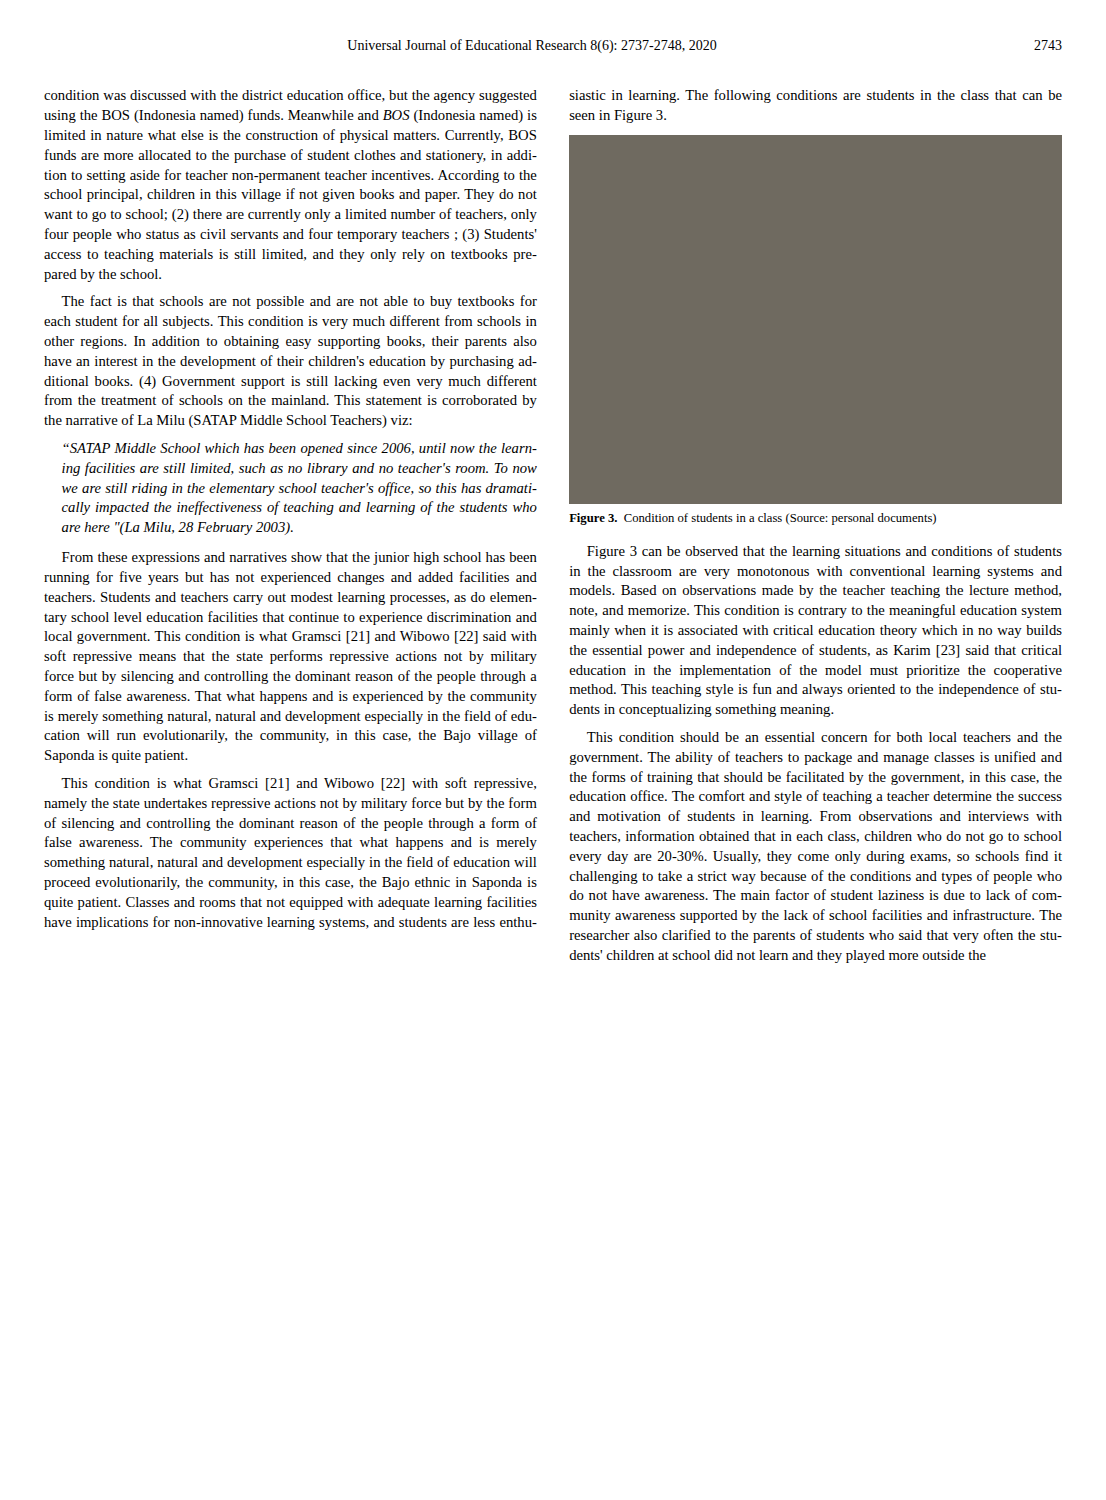Universal Journal of Educational Research 8(6): 2737-2748, 2020
2743
condition was discussed with the district education office, but the agency suggested using the BOS (Indonesia named) funds. Meanwhile and BOS (Indonesia named) is limited in nature what else is the construction of physical matters. Currently, BOS funds are more allocated to the purchase of student clothes and stationery, in addition to setting aside for teacher non-permanent teacher incentives. According to the school principal, children in this village if not given books and paper. They do not want to go to school; (2) there are currently only a limited number of teachers, only four people who status as civil servants and four temporary teachers ; (3) Students' access to teaching materials is still limited, and they only rely on textbooks prepared by the school.
The fact is that schools are not possible and are not able to buy textbooks for each student for all subjects. This condition is very much different from schools in other regions. In addition to obtaining easy supporting books, their parents also have an interest in the development of their children's education by purchasing additional books. (4) Government support is still lacking even very much different from the treatment of schools on the mainland. This statement is corroborated by the narrative of La Milu (SATAP Middle School Teachers) viz:
“SATAP Middle School which has been opened since 2006, until now the learning facilities are still limited, such as no library and no teacher's room. To now we are still riding in the elementary school teacher's office, so this has dramatically impacted the ineffectiveness of teaching and learning of the students who are here "(La Milu, 28 February 2003).
From these expressions and narratives show that the junior high school has been running for five years but has not experienced changes and added facilities and teachers. Students and teachers carry out modest learning processes, as do elementary school level education facilities that continue to experience discrimination and local government. This condition is what Gramsci [21] and Wibowo [22] said with soft repressive means that the state performs repressive actions not by military force but by silencing and controlling the dominant reason of the people through a form of false awareness. That what happens and is experienced by the community is merely something natural, natural and development especially in the field of education will run evolutionarily, the community, in this case, the Bajo village of Saponda is quite patient.
This condition is what Gramsci [21] and Wibowo [22] with soft repressive, namely the state undertakes repressive actions not by military force but by the form of silencing and controlling the dominant reason of the people through a form of false awareness. The community experiences that what happens and is merely something natural, natural and development especially in the field of education will proceed evolutionarily, the community, in this case, the Bajo ethnic in Saponda is quite patient. Classes and rooms that not equipped with adequate learning facilities have implications for non-innovative learning systems, and students are less enthusiastic in learning. The following conditions are students in the class that can be seen in Figure 3.
Figure 3. Condition of students in a class (Source: personal documents)
Figure 3 can be observed that the learning situations and conditions of students in the classroom are very monotonous with conventional learning systems and models. Based on observations made by the teacher teaching the lecture method, note, and memorize. This condition is contrary to the meaningful education system mainly when it is associated with critical education theory which in no way builds the essential power and independence of students, as Karim [23] said that critical education in the implementation of the model must prioritize the cooperative method. This teaching style is fun and always oriented to the independence of students in conceptualizing something meaning.
This condition should be an essential concern for both local teachers and the government. The ability of teachers to package and manage classes is unified and the forms of training that should be facilitated by the government, in this case, the education office. The comfort and style of teaching a teacher determine the success and motivation of students in learning. From observations and interviews with teachers, information obtained that in each class, children who do not go to school every day are 20-30%. Usually, they come only during exams, so schools find it challenging to take a strict way because of the conditions and types of people who do not have awareness. The main factor of student laziness is due to lack of community awareness supported by the lack of school facilities and infrastructure. The researcher also clarified to the parents of students who said that very often the students' children at school did not learn and they played more outside the